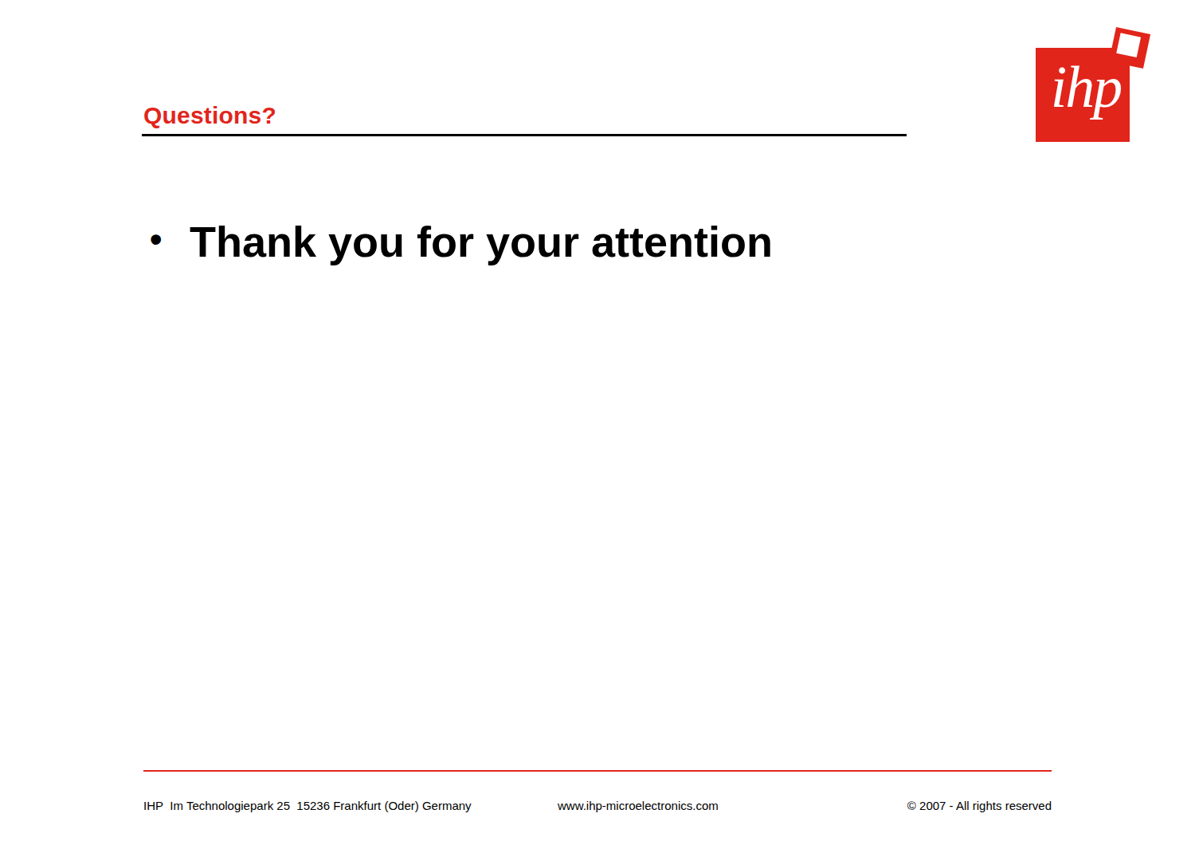ihp
Questions?
Thank you for your attention
IHP Im Technologiepark 25 15236 Frankfurt (Oder) Germany www.ihp-microelectronics.com © 2007 - All rights reserved